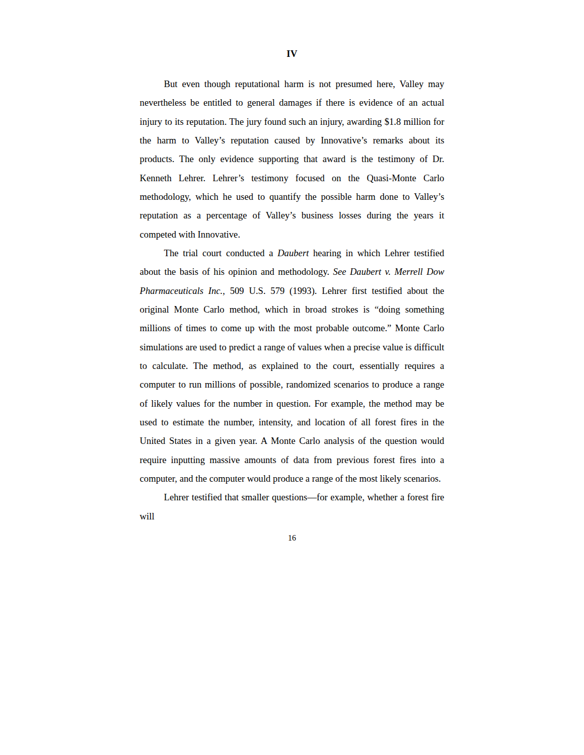IV
But even though reputational harm is not presumed here, Valley may nevertheless be entitled to general damages if there is evidence of an actual injury to its reputation. The jury found such an injury, awarding $1.8 million for the harm to Valley’s reputation caused by Innovative’s remarks about its products. The only evidence supporting that award is the testimony of Dr. Kenneth Lehrer. Lehrer’s testimony focused on the Quasi-Monte Carlo methodology, which he used to quantify the possible harm done to Valley’s reputation as a percentage of Valley’s business losses during the years it competed with Innovative.
The trial court conducted a Daubert hearing in which Lehrer testified about the basis of his opinion and methodology. See Daubert v. Merrell Dow Pharmaceuticals Inc., 509 U.S. 579 (1993). Lehrer first testified about the original Monte Carlo method, which in broad strokes is “doing something millions of times to come up with the most probable outcome.” Monte Carlo simulations are used to predict a range of values when a precise value is difficult to calculate. The method, as explained to the court, essentially requires a computer to run millions of possible, randomized scenarios to produce a range of likely values for the number in question. For example, the method may be used to estimate the number, intensity, and location of all forest fires in the United States in a given year. A Monte Carlo analysis of the question would require inputting massive amounts of data from previous forest fires into a computer, and the computer would produce a range of the most likely scenarios.
Lehrer testified that smaller questions—for example, whether a forest fire will
16